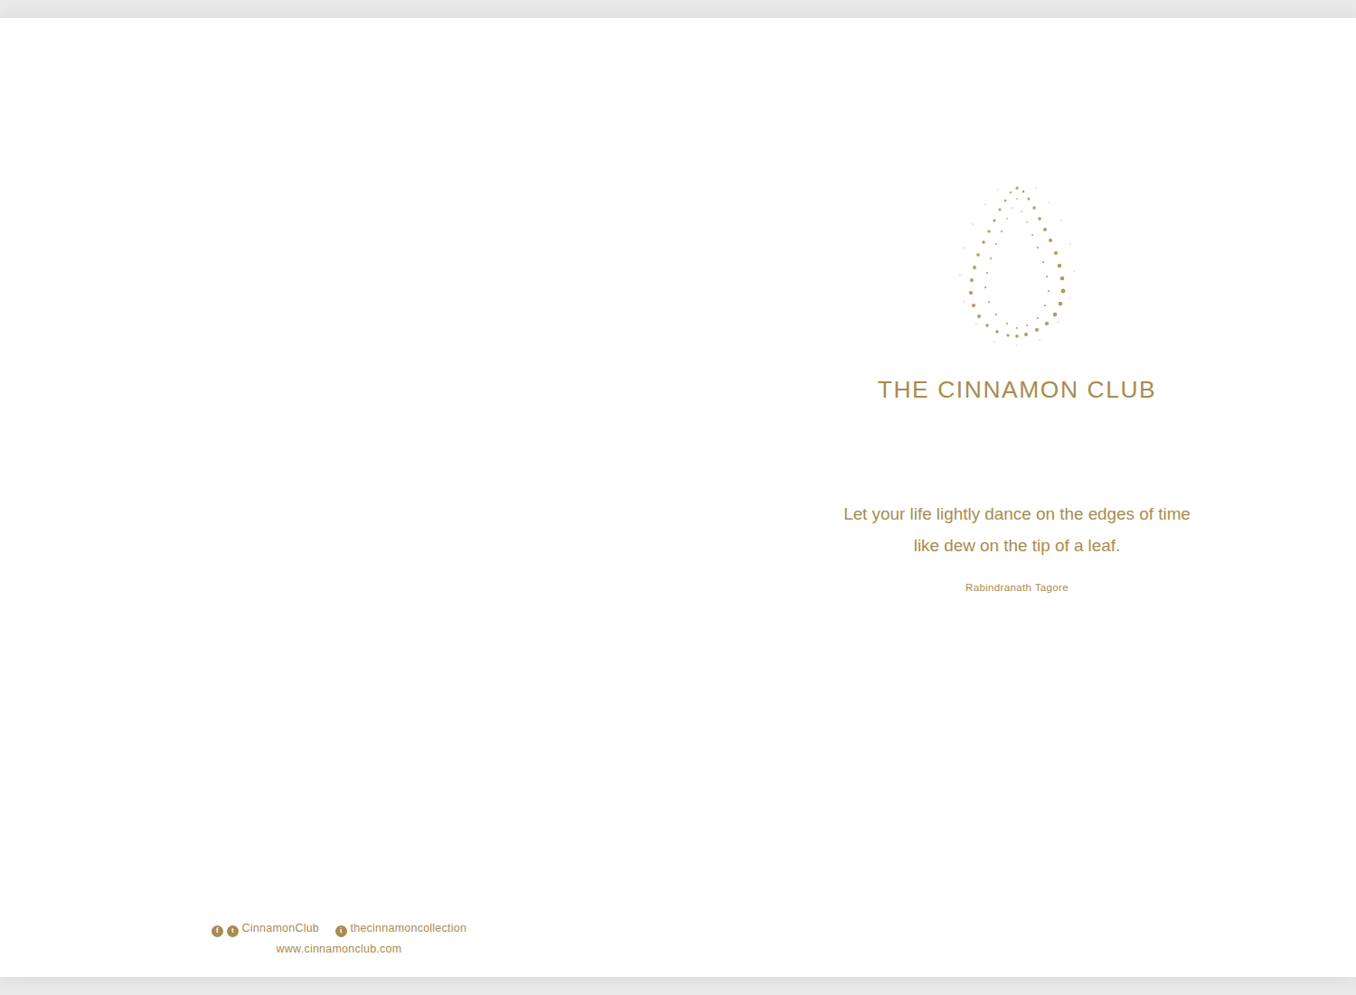f t CinnamonClub i thecinnamoncollection www.cinnamonclub.com
THE CINNAMON CLUB
Let your life lightly dance on the edges of time
like dew on the tip of a leaf.
Rabindranath Tagore